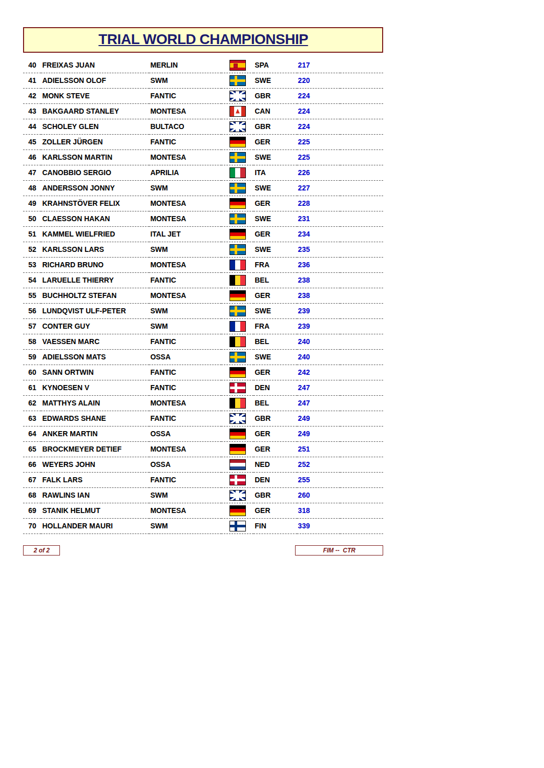TRIAL WORLD CHAMPIONSHIP
| 40 | FREIXAS JUAN | MERLIN | | SPA | 217 | |
| 41 | ADIELSSON OLOF | SWM | | SWE | 220 | |
| 42 | MONK STEVE | FANTIC | | GBR | 224 | |
| 43 | BAKGAARD STANLEY | MONTESA | | CAN | 224 | |
| 44 | SCHOLEY GLEN | BULTACO | | GBR | 224 | |
| 45 | ZOLLER JÜRGEN | FANTIC | | GER | 225 | |
| 46 | KARLSSON MARTIN | MONTESA | | SWE | 225 | |
| 47 | CANOBBIO SERGIO | APRILIA | | ITA | 226 | |
| 48 | ANDERSSON JONNY | SWM | | SWE | 227 | |
| 49 | KRAHNSTÖVER FELIX | MONTESA | | GER | 228 | |
| 50 | CLAESSON HAKAN | MONTESA | | SWE | 231 | |
| 51 | KAMMEL WIELFRIED | ITAL JET | | GER | 234 | |
| 52 | KARLSSON LARS | SWM | | SWE | 235 | |
| 53 | RICHARD BRUNO | MONTESA | | FRA | 236 | |
| 54 | LARUELLE THIERRY | FANTIC | | BEL | 238 | |
| 55 | BUCHHOLTZ STEFAN | MONTESA | | GER | 238 | |
| 56 | LUNDQVIST ULF-PETER | SWM | | SWE | 239 | |
| 57 | CONTER GUY | SWM | | FRA | 239 | |
| 58 | VAESSEN MARC | FANTIC | | BEL | 240 | |
| 59 | ADIELSSON MATS | OSSA | | SWE | 240 | |
| 60 | SANN ORTWIN | FANTIC | | GER | 242 | |
| 61 | KYNOESEN V | FANTIC | | DEN | 247 | |
| 62 | MATTHYS ALAIN | MONTESA | | BEL | 247 | |
| 63 | EDWARDS SHANE | FANTIC | | GBR | 249 | |
| 64 | ANKER MARTIN | OSSA | | GER | 249 | |
| 65 | BROCKMEYER DETIEF | MONTESA | | GER | 251 | |
| 66 | WEYERS JOHN | OSSA | | NED | 252 | |
| 67 | FALK LARS | FANTIC | | DEN | 255 | |
| 68 | RAWLINS IAN | SWM | | GBR | 260 | |
| 69 | STANIK HELMUT | MONTESA | | GER | 318 | |
| 70 | HOLLANDER MAURI | SWM | | FIN | 339 | |
2 of 2
FIM -- CTR